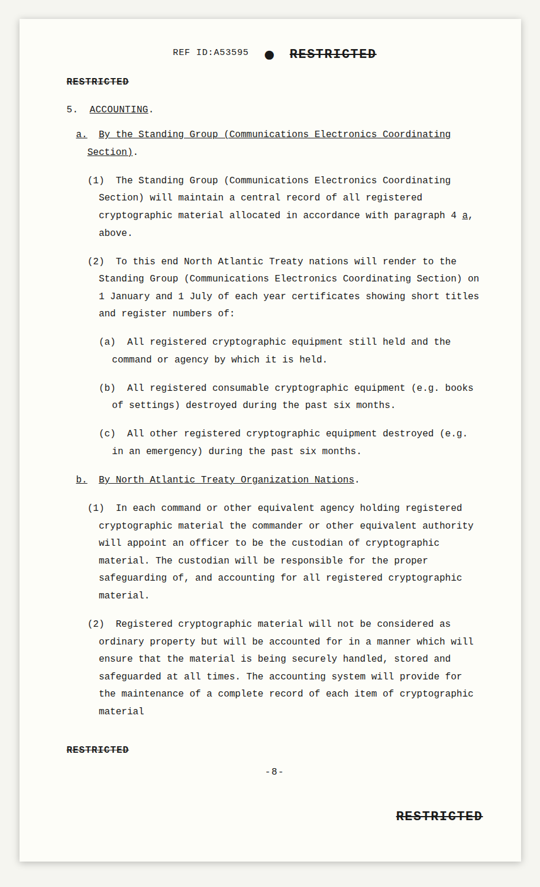REF ID:A53595 ● RESTRICTED
RESTRICTED
5. ACCOUNTING.
a. By the Standing Group (Communications Electronics Coordinating Section).
(1) The Standing Group (Communications Electronics Coordinating Section) will maintain a central record of all registered cryptographic material allocated in accordance with paragraph 4 a, above.
(2) To this end North Atlantic Treaty nations will render to the Standing Group (Communications Electronics Coordinating Section) on 1 January and 1 July of each year certificates showing short titles and register numbers of:
(a) All registered cryptographic equipment still held and the command or agency by which it is held.
(b) All registered consumable cryptographic equipment (e.g. books of settings) destroyed during the past six months.
(c) All other registered cryptographic equipment destroyed (e.g. in an emergency) during the past six months.
b. By North Atlantic Treaty Organization Nations.
(1) In each command or other equivalent agency holding registered cryptographic material the commander or other equivalent authority will appoint an officer to be the custodian of cryptographic material. The custodian will be responsible for the proper safeguarding of, and accounting for all registered cryptographic material.
(2) Registered cryptographic material will not be considered as ordinary property but will be accounted for in a manner which will ensure that the material is being securely handled, stored and safeguarded at all times. The accounting system will provide for the maintenance of a complete record of each item of cryptographic material
RESTRICTED
-8-
RESTRICTED